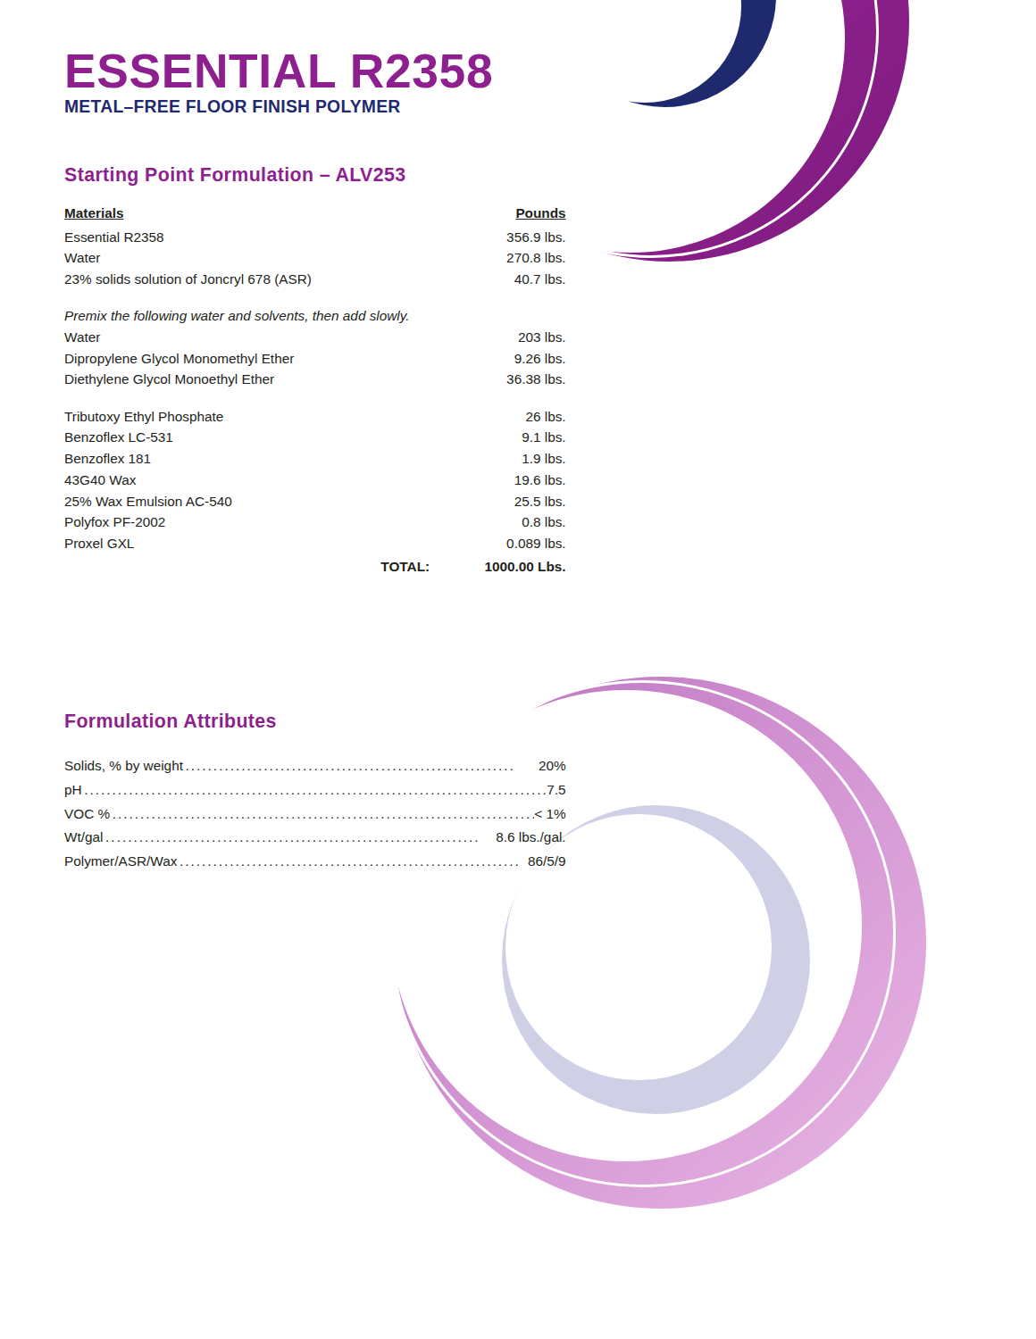ESSENTIAL R2358
METAL–FREE FLOOR FINISH POLYMER
Starting Point Formulation – ALV253
| Materials | Pounds |
| --- | --- |
| Essential R2358 | 356.9 lbs. |
| Water | 270.8 lbs. |
| 23% solids solution of Joncryl 678 (ASR) | 40.7 lbs. |
| Premix the following water and solvents, then add slowly. |
| Water | 203 lbs. |
| Dipropylene Glycol Monomethyl Ether | 9.26 lbs. |
| Diethylene Glycol Monoethyl Ether | 36.38 lbs. |
| Tributoxy Ethyl Phosphate | 26 lbs. |
| Benzoflex LC-531 | 9.1 lbs. |
| Benzoflex 181 | 1.9 lbs. |
| 43G40 Wax | 19.6 lbs. |
| 25% Wax Emulsion AC-540 | 25.5 lbs. |
| Polyfox PF-2002 | 0.8 lbs. |
| Proxel GXL | 0.089 lbs. |
| TOTAL: | 1000.00 Lbs. |
Formulation Attributes
Solids, % by weight ........................................................... 20%
pH ..................................................................................... 7.5
VOC % ............................................................................. < 1%
Wt/gal ................................................................... 8.6 lbs./gal.
Polymer/ASR/Wax ............................................................. 86/5/9